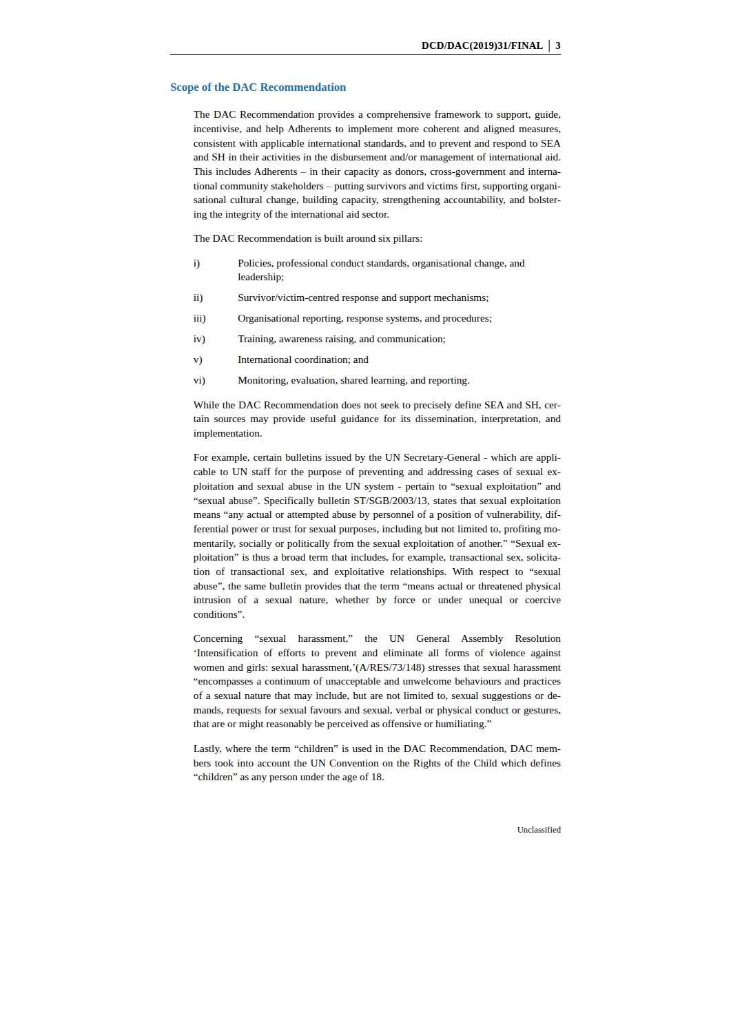DCD/DAC(2019)31/FINAL │ 3
Scope of the DAC Recommendation
The DAC Recommendation provides a comprehensive framework to support, guide, incentivise, and help Adherents to implement more coherent and aligned measures, consistent with applicable international standards, and to prevent and respond to SEA and SH in their activities in the disbursement and/or management of international aid. This includes Adherents – in their capacity as donors, cross-government and international community stakeholders – putting survivors and victims first, supporting organisational cultural change, building capacity, strengthening accountability, and bolstering the integrity of the international aid sector.
The DAC Recommendation is built around six pillars:
i) Policies, professional conduct standards, organisational change, and leadership;
ii) Survivor/victim-centred response and support mechanisms;
iii) Organisational reporting, response systems, and procedures;
iv) Training, awareness raising, and communication;
v) International coordination; and
vi) Monitoring, evaluation, shared learning, and reporting.
While the DAC Recommendation does not seek to precisely define SEA and SH, certain sources may provide useful guidance for its dissemination, interpretation, and implementation.
For example, certain bulletins issued by the UN Secretary-General - which are applicable to UN staff for the purpose of preventing and addressing cases of sexual exploitation and sexual abuse in the UN system - pertain to “sexual exploitation” and “sexual abuse”. Specifically bulletin ST/SGB/2003/13, states that sexual exploitation means “any actual or attempted abuse by personnel of a position of vulnerability, differential power or trust for sexual purposes, including but not limited to, profiting momentarily, socially or politically from the sexual exploitation of another.” “Sexual exploitation” is thus a broad term that includes, for example, transactional sex, solicitation of transactional sex, and exploitative relationships. With respect to “sexual abuse”, the same bulletin provides that the term “means actual or threatened physical intrusion of a sexual nature, whether by force or under unequal or coercive conditions”.
Concerning “sexual harassment,” the UN General Assembly Resolution ‘Intensification of efforts to prevent and eliminate all forms of violence against women and girls: sexual harassment,’(A/RES/73/148) stresses that sexual harassment “encompasses a continuum of unacceptable and unwelcome behaviours and practices of a sexual nature that may include, but are not limited to, sexual suggestions or demands, requests for sexual favours and sexual, verbal or physical conduct or gestures, that are or might reasonably be perceived as offensive or humiliating.”
Lastly, where the term “children” is used in the DAC Recommendation, DAC members took into account the UN Convention on the Rights of the Child which defines “children” as any person under the age of 18.
Unclassified